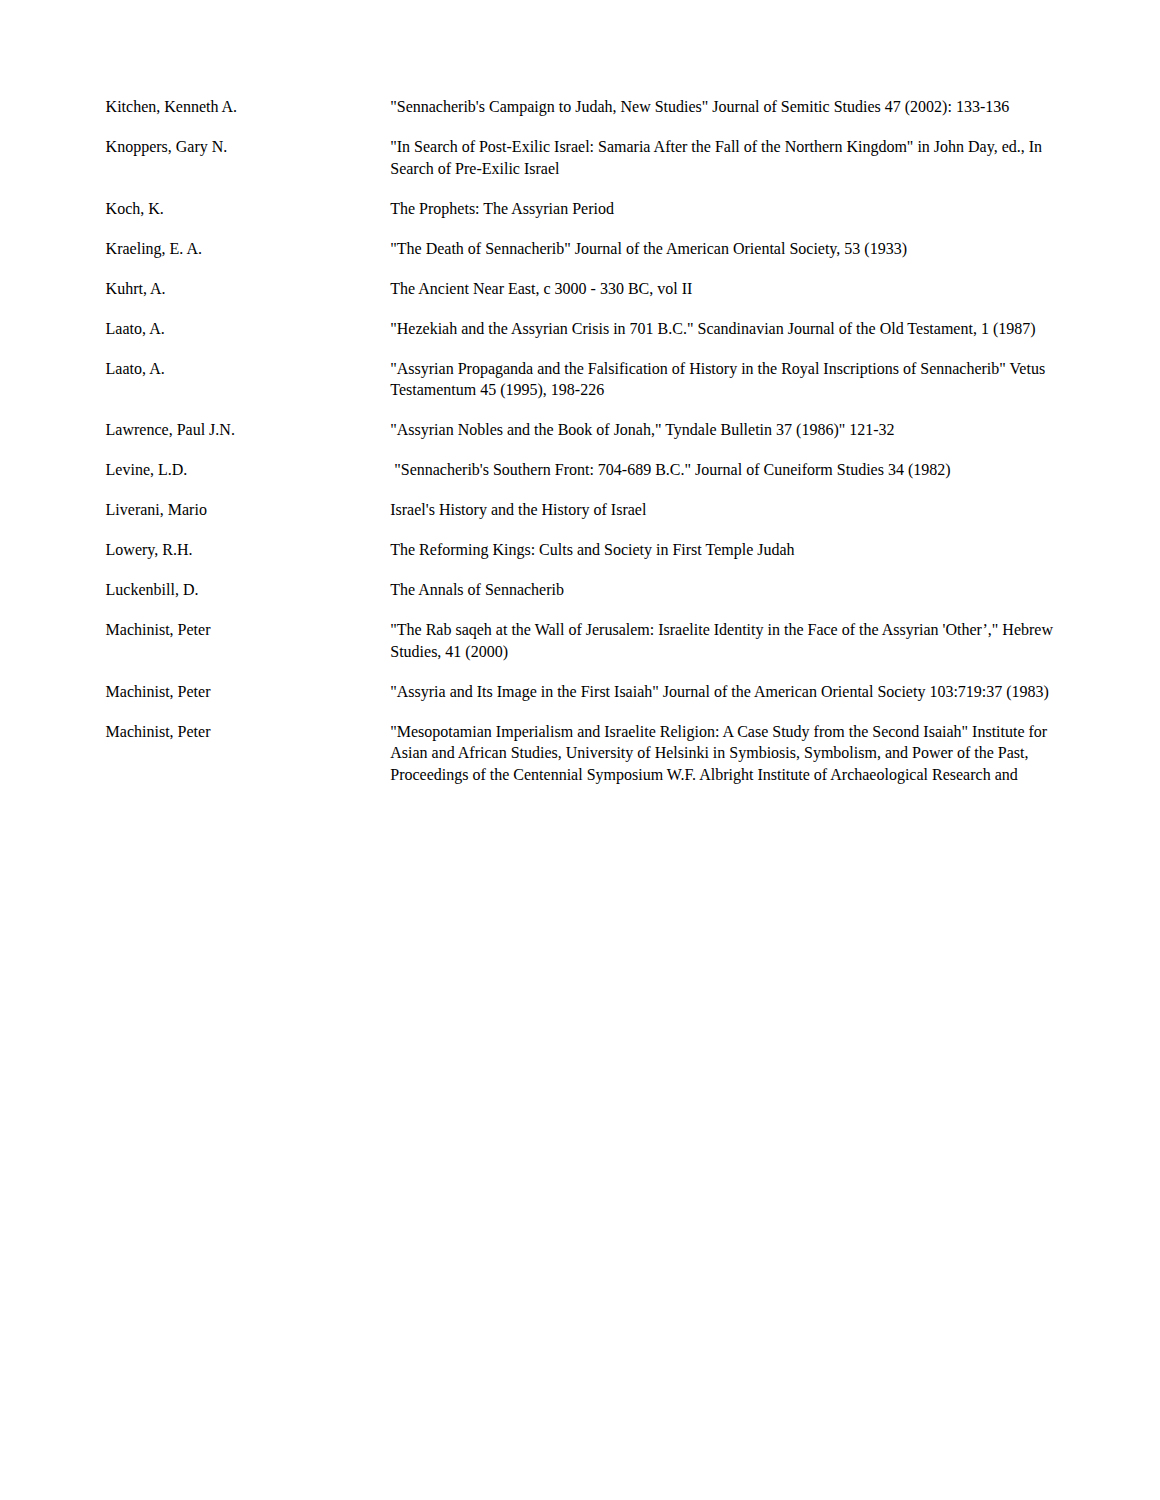| Kitchen, Kenneth A. | "Sennacherib's Campaign to Judah, New Studies" Journal of Semitic Studies 47 (2002): 133-136 |
| Knoppers, Gary N. | "In Search of Post-Exilic Israel: Samaria After the Fall of the Northern Kingdom" in John Day, ed., In Search of Pre-Exilic Israel |
| Koch, K. | The Prophets: The Assyrian Period |
| Kraeling, E. A. | "The Death of Sennacherib" Journal of the American Oriental Society, 53 (1933) |
| Kuhrt, A. | The Ancient Near East, c 3000 - 330 BC, vol II |
| Laato, A. | "Hezekiah and the Assyrian Crisis in 701 B.C." Scandinavian Journal of the Old Testament, 1 (1987) |
| Laato, A. | "Assyrian Propaganda and the Falsification of History in the Royal Inscriptions of Sennacherib" Vetus Testamentum 45 (1995), 198-226 |
| Lawrence, Paul J.N. | "Assyrian Nobles and the Book of Jonah," Tyndale Bulletin 37 (1986)" 121-32 |
| Levine, L.D. | "Sennacherib's Southern Front: 704-689 B.C." Journal of Cuneiform Studies 34 (1982) |
| Liverani, Mario | Israel's History and the History of Israel |
| Lowery, R.H. | The Reforming Kings: Cults and Society in First Temple Judah |
| Luckenbill, D. | The Annals of Sennacherib |
| Machinist, Peter | "The Rab saqeh at the Wall of Jerusalem: Israelite Identity in the Face of the Assyrian 'Other’," Hebrew Studies, 41 (2000) |
| Machinist, Peter | "Assyria and Its Image in the First Isaiah" Journal of the American Oriental Society 103:719:37 (1983) |
| Machinist, Peter | "Mesopotamian Imperialism and Israelite Religion: A Case Study from the Second Isaiah" Institute for Asian and African Studies, University of Helsinki in Symbiosis, Symbolism, and Power of the Past, Proceedings of the Centennial Symposium W.F. Albright Institute of Archaeological Research and |